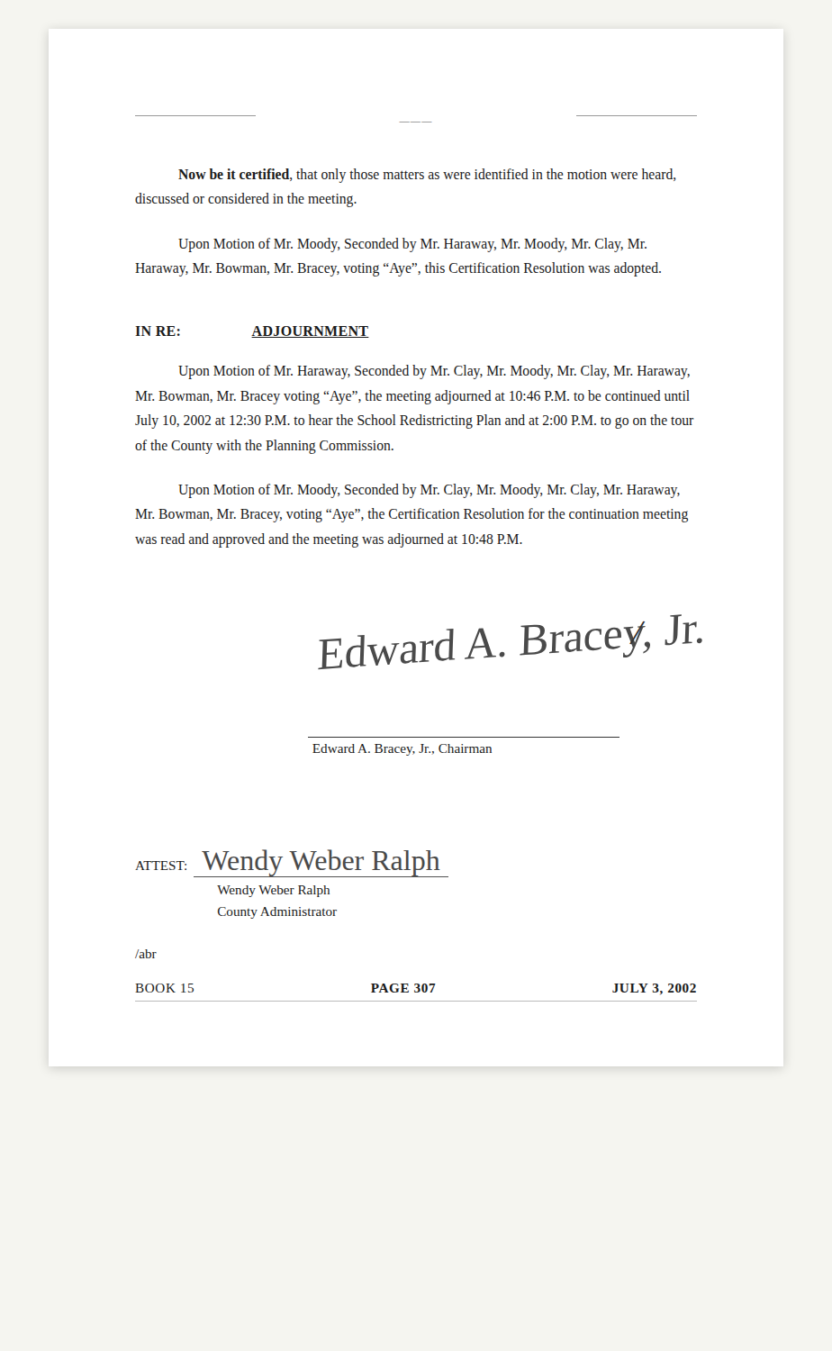———
Now be it certified, that only those matters as were identified in the motion were heard, discussed or considered in the meeting.
Upon Motion of Mr. Moody, Seconded by Mr. Haraway, Mr. Moody, Mr. Clay, Mr. Haraway, Mr. Bowman, Mr. Bracey, voting “Aye”, this Certification Resolution was adopted.
IN RE: ADJOURNMENT
Upon Motion of Mr. Haraway, Seconded by Mr. Clay, Mr. Moody, Mr. Clay, Mr. Haraway, Mr. Bowman, Mr. Bracey voting “Aye”, the meeting adjourned at 10:46 P.M. to be continued until July 10, 2002 at 12:30 P.M. to hear the School Redistricting Plan and at 2:00 P.M. to go on the tour of the County with the Planning Commission.
Upon Motion of Mr. Moody, Seconded by Mr. Clay, Mr. Moody, Mr. Clay, Mr. Haraway, Mr. Bowman, Mr. Bracey, voting “Aye”, the Certification Resolution for the continuation meeting was read and approved and the meeting was adjourned at 10:48 P.M.
Edward A. Bracey, Jr.
/
Edward A. Bracey, Jr., Chairman
ATTEST: Wendy Weber Ralph
Wendy Weber Ralph
County Administrator
/abr
BOOK 15 PAGE 307 JULY 3, 2002